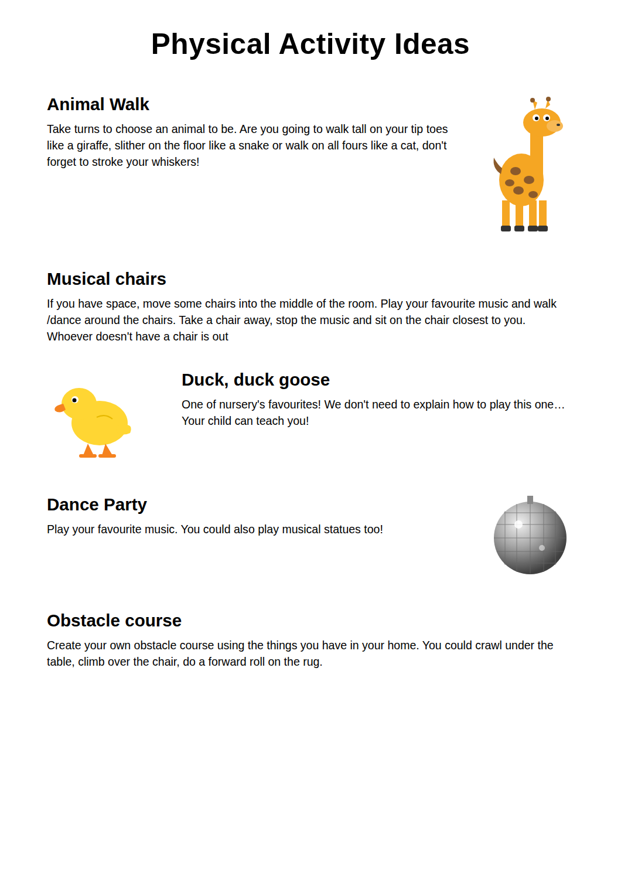Physical Activity Ideas
Animal Walk
Take turns to choose an animal to be. Are you going to walk tall on your tip toes like a giraffe, slither on the floor like a snake or walk on all fours like a cat, don't forget to stroke your whiskers!
Musical chairs
If you have space, move some chairs into the middle of the room. Play your favourite music and walk /dance around the chairs. Take a chair away, stop the music and sit on the chair closest to you. Whoever doesn't have a chair is out
Duck, duck goose
One of nursery's favourites! We don't need to explain how to play this one… Your child can teach you!
Dance Party
Play your favourite music. You could also play musical statues too!
Obstacle course
Create your own obstacle course using the things you have in your home. You could crawl under the table, climb over the chair, do a forward roll on the rug.